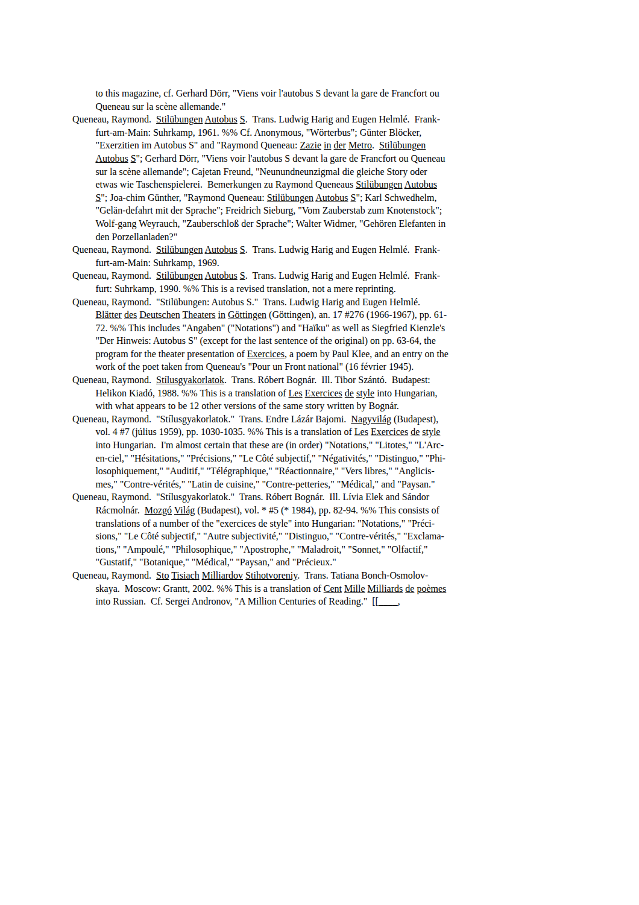to this magazine, cf. Gerhard Dörr, "Viens voir l'autobus S devant la gare de Francfort ou Queneau sur la scène allemande."
Queneau, Raymond. Stilübungen Autobus S. Trans. Ludwig Harig and Eugen Helmlé. Frank-
furt-am-Main: Suhrkamp, 1961. %% Cf. Anonymous, "Wörterbus"; Günter Blöcker, "Exerzitien im Autobus S" and "Raymond Queneau: Zazie in der Metro. Stilübungen Autobus S"; Gerhard Dörr, "Viens voir l'autobus S devant la gare de Francfort ou Queneau sur la scène allemande"; Cajetan Freund, "Neunundneunzigmal die gleiche Story oder etwas wie Taschenspielerei. Bemerkungen zu Raymond Queneaus Stilübungen Autobus S"; Joa-chim Günther, "Raymond Queneau: Stilübungen Autobus S"; Karl Schwedhelm, "Gelän-defahrt mit der Sprache"; Freidrich Sieburg, "Vom Zauberstab zum Knotenstock"; Wolf-gang Weyrauch, "Zauberschloß der Sprache"; Walter Widmer, "Gehören Elefanten in den Porzellanladen?"
Queneau, Raymond. Stilübungen Autobus S. Trans. Ludwig Harig and Eugen Helmlé. Frank-
furt-am-Main: Suhrkamp, 1969.
Queneau, Raymond. Stilübungen Autobus S. Trans. Ludwig Harig and Eugen Helmlé. Frank-
furt: Suhrkamp, 1990. %% This is a revised translation, not a mere reprinting.
Queneau, Raymond. "Stilübungen: Autobus S." Trans. Ludwig Harig and Eugen Helmlé. Blätter des Deutschen Theaters in Göttingen (Göttingen), an. 17 #276 (1966-1967), pp. 61-72. %% This includes "Angaben" ("Notations") and "Haïku" as well as Siegfried Kienzle's "Der Hinweis: Autobus S" (except for the last sentence of the original) on pp. 63-64, the program for the theater presentation of Exercices, a poem by Paul Klee, and an entry on the work of the poet taken from Queneau's "Pour un Front national" (16 février 1945).
Queneau, Raymond. Stílusgyakorlatok. Trans. Róbert Bognár. Ill. Tibor Szántó. Budapest: Helikon Kiadó, 1988. %% This is a translation of Les Exercices de style into Hungarian, with what appears to be 12 other versions of the same story written by Bognár.
Queneau, Raymond. "Stílusgyakorlatok." Trans. Endre Lázár Bajomi. Nagyvilág (Budapest), vol. 4 #7 (július 1959), pp. 1030-1035. %% This is a translation of Les Exercices de style into Hungarian. I'm almost certain that these are (in order) "Notations," "Litotes," "L'Arc-en-ciel," "Hésitations," "Précisions," "Le Côté subjectif," "Négativités," "Distinguo," "Phi-losophiquement," "Auditif," "Télégraphique," "Réactionnaire," "Vers libres," "Anglicis-mes," "Contre-vérités," "Latin de cuisine," "Contre-petteries," "Médical," and "Paysan."
Queneau, Raymond. "Stílusgyakorlatok." Trans. Róbert Bognár. Ill. Lívia Elek and Sándor Rácmolnár. Mozgó Világ (Budapest), vol. * #5 (* 1984), pp. 82-94. %% This consists of translations of a number of the "exercices de style" into Hungarian: "Notations," "Préci-sions," "Le Côté subjectif," "Autre subjectivité," "Distinguo," "Contre-vérités," "Exclama-tions," "Ampoulé," "Philosophique," "Apostrophe," "Maladroit," "Sonnet," "Olfactif," "Gustatif," "Botanique," "Médical," "Paysan," and "Précieux."
Queneau, Raymond. Sto Tisiach Milliardov Stihotvoreniy. Trans. Tatiana Bonch-Osmolov-skaya. Moscow: Grantt, 2002. %% This is a translation of Cent Mille Milliards de poèmes into Russian. Cf. Sergei Andronov, "A Million Centuries of Reading." [[____,